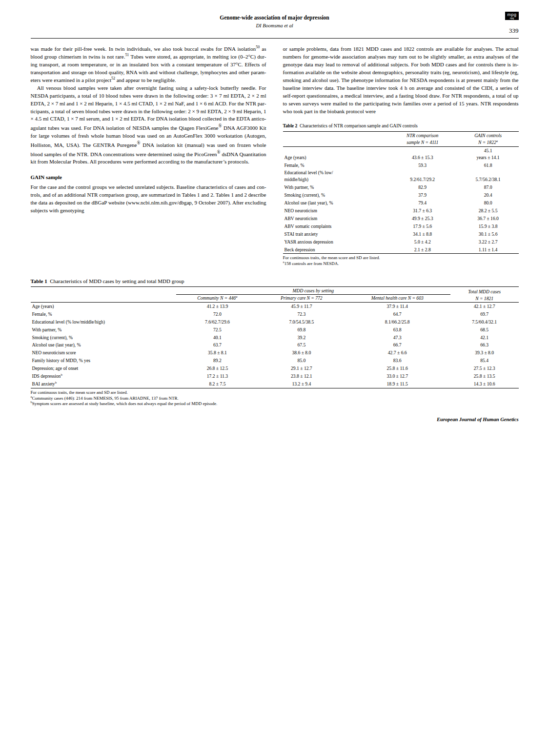Genome-wide association of major depression DI Boomsma et al
mpgnpg
339
was made for their pill-free week. In twin individuals, we also took buccal swabs for DNA isolation50 as blood group chimerism in twins is not rare.51 Tubes were stored, as appropriate, in melting ice (0–2°C) during transport, at room temperature, or in an insulated box with a constant temperature of 37°C. Effects of transportation and storage on blood quality, RNA with and without challenge, lymphocytes and other parameters were examined in a pilot project52 and appear to be negligible.
All venous blood samples were taken after overnight fasting using a safety-lock butterfly needle. For NESDA participants, a total of 10 blood tubes were drawn in the following order: 3 × 7 ml EDTA, 2 × 2 ml EDTA, 2 × 7 ml and 1 × 2 ml Heparin, 1 × 4.5 ml CTAD, 1 × 2 ml NaF, and 1 × 6 ml ACD. For the NTR participants, a total of seven blood tubes were drawn in the following order: 2 × 9 ml EDTA, 2 × 9 ml Heparin, 1 × 4.5 ml CTAD, 1 × 7 ml serum, and 1 × 2 ml EDTA. For DNA isolation blood collected in the EDTA anticoagulant tubes was used. For DNA isolation of NESDA samples the Qiagen FlexiGene® DNA AGF3000 Kit for large volumes of fresh whole human blood was used on an AutoGenFlex 3000 workstation (Autogen, Holliston, MA, USA). The GENTRA Puregene® DNA isolation kit (manual) was used on frozen whole blood samples of the NTR. DNA concentrations were determined using the PicoGreen® dsDNA Quantitation kit from Molecular Probes. All procedures were performed according to the manufacturer’s protocols.
GAIN sample
For the case and the control groups we selected unrelated subjects. Baseline characteristics of cases and controls, and of an additional NTR comparison group, are summarized in Tables 1 and 2. Tables 1 and 2 describe the data as deposited on the dBGaP website (www.ncbi.nlm.nih.gov/dbgap, 9 October 2007). After excluding subjects with genotyping
or sample problems, data from 1821 MDD cases and 1822 controls are available for analyses. The actual numbers for genome-wide association analyses may turn out to be slightly smaller, as extra analyses of the genotype data may lead to removal of additional subjects. For both MDD cases and for controls there is information available on the website about demographics, personality traits (eg, neuroticism), and lifestyle (eg, smoking and alcohol use). The phenotype information for NESDA respondents is at present mainly from the baseline interview data. The baseline interview took 4 h on average and consisted of the CIDI, a series of self-report questionnaires, a medical interview, and a fasting blood draw. For NTR respondents, a total of up to seven surveys were mailed to the participating twin families over a period of 15 years. NTR respondents who took part in the biobank protocol were
Table 2 Characteristics of NTR comparison sample and GAIN controls
| | NTR comparison sample N = 4111 | GAIN controls N = 1822 a |
| --- | --- | --- |
| Age (years) | 43.6 ± 15.3 | 45.1 years ± 14.1 |
| Female, % | 59.3 | 61.8 |
| Educational level (% low/ middle/high) | 9.2/61.7/29.2 | 5.7/56.2/38.1 |
| With partner, % | 82.9 | 87.0 |
| Smoking (current), % | 37.9 | 20.4 |
| Alcohol use (last year), % | 79.4 | 80.0 |
| NEO neuroticism | 31.7 ± 6.3 | 28.2 ± 5.5 |
| ABV neuroticism | 49.9 ± 25.3 | 36.7 ± 16.0 |
| ABV somatic complaints | 17.9 ± 5.6 | 15.9 ± 3.8 |
| STAI trait anxiety | 34.1 ± 8.8 | 30.1 ± 5.6 |
| YASR anxious depression | 5.0 ± 4.2 | 3.22 ± 2.7 |
| Beck depression | 2.1 ± 2.8 | 1.11 ± 1.4 |
For continuous traits, the mean score and SD are listed.
a158 controls are from NESDA.
Table 1 Characteristics of MDD cases by setting and total MDD group
| | MDD cases by setting | Total MDD cases N = 1821 |
| --- | --- | --- |
| Community N = 446 a | Primary care N = 772 | Mental health care N = 603 |
| Age (years) | 41.2 ± 13.9 | 45.9 ± 11.7 | 37.9 ± 11.4 | 42.1 ± 12.7 |
| Female, % | 72.0 | 72.3 | 64.7 | 69.7 |
| Educational level (% low/middle/high) | 7.6/62.7/29.6 | 7.0/54.5/38.5 | 8.1/66.2/25.8 | 7.5/60.4/32.1 |
| With partner, % | 72.5 | 69.8 | 63.8 | 68.5 |
| Smoking (current), % | 40.1 | 39.2 | 47.3 | 42.1 |
| Alcohol use (last year), % | 63.7 | 67.5 | 66.7 | 66.3 |
| NEO neuroticism score | 35.8 ± 8.1 | 38.6 ± 8.0 | 42.7 ± 6.6 | 39.3 ± 8.0 |
| Family history of MDD, % yes | 89.2 | 85.0 | 83.6 | 85.4 |
| Depression; age of onset | 26.8 ± 12.5 | 29.1 ± 12.7 | 25.8 ± 11.6 | 27.5 ± 12.3 |
| IDS depression b | 17.2 ± 11.3 | 23.8 ± 12.1 | 33.0 ± 12.7 | 25.8 ± 13.5 |
| BAI anxiety b | 8.2 ± 7.5 | 13.2 ± 9.4 | 18.9 ± 11.5 | 14.3 ± 10.6 |
For continuous traits, the mean score and SD are listed.
aCommunity cases (446): 214 from NEMESIS, 95 from ARIADNE, 137 from NTR.
bSymptom scores are assessed at study baseline, which does not always equal the period of MDD episode.
European Journal of Human Genetics